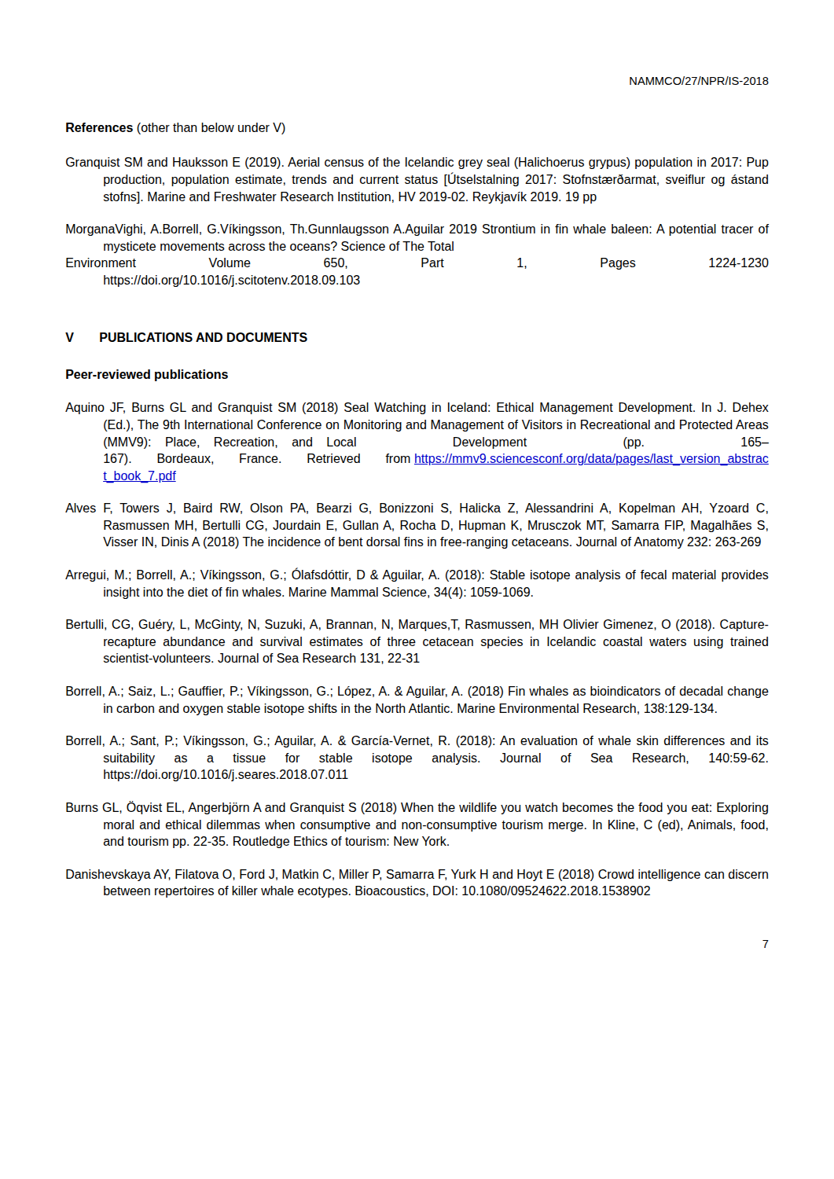NAMMCO/27/NPR/IS-2018
References (other than below under V)
Granquist SM and Hauksson E (2019). Aerial census of the Icelandic grey seal (Halichoerus grypus) population in 2017: Pup production, population estimate, trends and current status [Útselstalning 2017: Stofnstærðarmat, sveiflur og ástand stofns]. Marine and Freshwater Research Institution, HV 2019-02. Reykjavík 2019. 19 pp
MorganaVighi, A.Borrell, G.Víkingsson, Th.Gunnlaugsson A.Aguilar 2019 Strontium in fin whale baleen: A potential tracer of mysticete movements across the oceans? Science of The Total Environment Volume 650, Part 1, Pages 1224-1230 https://doi.org/10.1016/j.scitotenv.2018.09.103
VPUBLICATIONS AND DOCUMENTS
Peer-reviewed publications
Aquino JF, Burns GL and Granquist SM (2018) Seal Watching in Iceland: Ethical Management Development. In J. Dehex (Ed.), The 9th International Conference on Monitoring and Management of Visitors in Recreational and Protected Areas (MMV9): Place, Recreation, and Local Development (pp. 165–167). Bordeaux, France. Retrieved from https://mmv9.sciencesconf.org/data/pages/last_version_abstract_book_7.pdf
Alves F, Towers J, Baird RW, Olson PA, Bearzi G, Bonizzoni S, Halicka Z, Alessandrini A, Kopelman AH, Yzoard C, Rasmussen MH, Bertulli CG, Jourdain E, Gullan A, Rocha D, Hupman K, Mrusczok MT, Samarra FIP, Magalhães S, Visser IN, Dinis A (2018) The incidence of bent dorsal fins in free-ranging cetaceans. Journal of Anatomy 232: 263-269
Arregui, M.; Borrell, A.; Víkingsson, G.; Ólafsdóttir, D & Aguilar, A. (2018): Stable isotope analysis of fecal material provides insight into the diet of fin whales. Marine Mammal Science, 34(4): 1059-1069.
Bertulli, CG, Guéry, L, McGinty, N, Suzuki, A, Brannan, N, Marques,T, Rasmussen, MH Olivier Gimenez, O (2018). Capture-recapture abundance and survival estimates of three cetacean species in Icelandic coastal waters using trained scientist-volunteers. Journal of Sea Research 131, 22-31
Borrell, A.; Saiz, L.; Gauffier, P.; Víkingsson, G.; López, A. & Aguilar, A. (2018) Fin whales as bioindicators of decadal change in carbon and oxygen stable isotope shifts in the North Atlantic. Marine Environmental Research, 138:129-134.
Borrell, A.; Sant, P.; Víkingsson, G.; Aguilar, A. & García-Vernet, R. (2018): An evaluation of whale skin differences and its suitability as a tissue for stable isotope analysis. Journal of Sea Research, 140:59-62. https://doi.org/10.1016/j.seares.2018.07.011
Burns GL, Öqvist EL, Angerbjörn A and Granquist S (2018) When the wildlife you watch becomes the food you eat: Exploring moral and ethical dilemmas when consumptive and non-consumptive tourism merge. In Kline, C (ed), Animals, food, and tourism pp. 22-35. Routledge Ethics of tourism: New York.
Danishevskaya AY, Filatova O, Ford J, Matkin C, Miller P, Samarra F, Yurk H and Hoyt E (2018) Crowd intelligence can discern between repertoires of killer whale ecotypes. Bioacoustics, DOI: 10.1080/09524622.2018.1538902
7